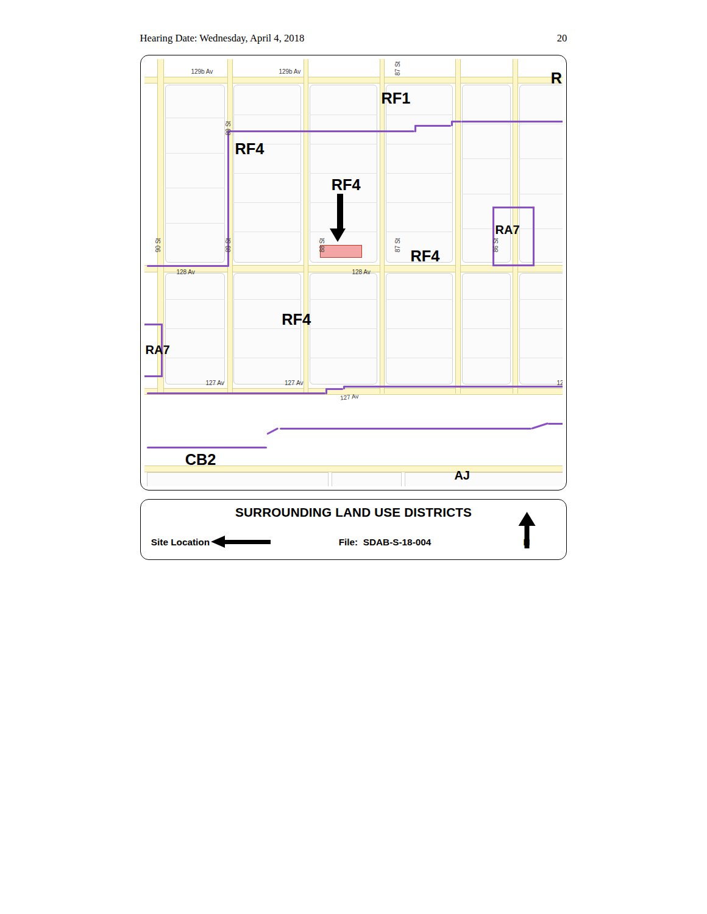Hearing Date: Wednesday, April 4, 2018
20
RF1
RF4
RF4
RF4
RF4
RF4
RA7
RA7
CB2
AJ
129b Av
129b Av
128 Av
128 Av
127 Av
127 Av
127 Av
127
89 St
89 St
90 St
88 St
87 St
87 St
86 St
SURROUNDING LAND USE DISTRICTS
Site Location
File: SDAB-S-18-004
N